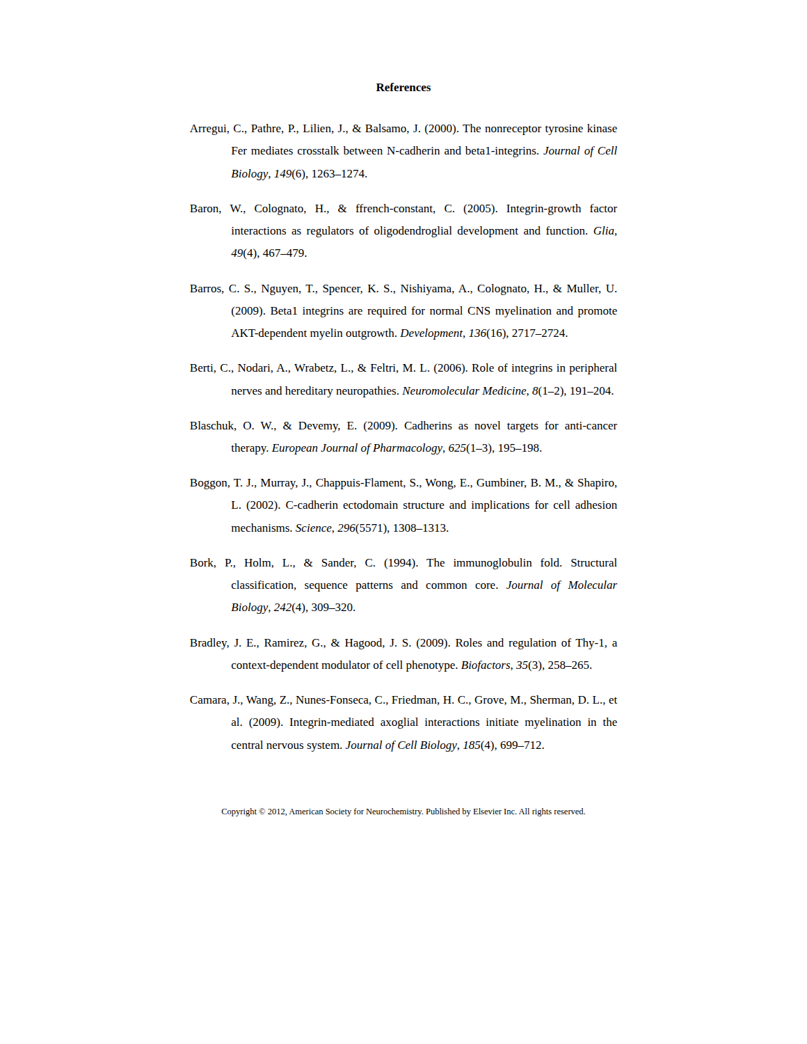References
Arregui, C., Pathre, P., Lilien, J., & Balsamo, J. (2000). The nonreceptor tyrosine kinase Fer mediates crosstalk between N-cadherin and beta1-integrins. Journal of Cell Biology, 149(6), 1263–1274.
Baron, W., Colognato, H., & ffrench-constant, C. (2005). Integrin-growth factor interactions as regulators of oligodendroglial development and function. Glia, 49(4), 467–479.
Barros, C. S., Nguyen, T., Spencer, K. S., Nishiyama, A., Colognato, H., & Muller, U. (2009). Beta1 integrins are required for normal CNS myelination and promote AKT-dependent myelin outgrowth. Development, 136(16), 2717–2724.
Berti, C., Nodari, A., Wrabetz, L., & Feltri, M. L. (2006). Role of integrins in peripheral nerves and hereditary neuropathies. Neuromolecular Medicine, 8(1–2), 191–204.
Blaschuk, O. W., & Devemy, E. (2009). Cadherins as novel targets for anti-cancer therapy. European Journal of Pharmacology, 625(1–3), 195–198.
Boggon, T. J., Murray, J., Chappuis-Flament, S., Wong, E., Gumbiner, B. M., & Shapiro, L. (2002). C-cadherin ectodomain structure and implications for cell adhesion mechanisms. Science, 296(5571), 1308–1313.
Bork, P., Holm, L., & Sander, C. (1994). The immunoglobulin fold. Structural classification, sequence patterns and common core. Journal of Molecular Biology, 242(4), 309–320.
Bradley, J. E., Ramirez, G., & Hagood, J. S. (2009). Roles and regulation of Thy-1, a context-dependent modulator of cell phenotype. Biofactors, 35(3), 258–265.
Camara, J., Wang, Z., Nunes-Fonseca, C., Friedman, H. C., Grove, M., Sherman, D. L., et al. (2009). Integrin-mediated axoglial interactions initiate myelination in the central nervous system. Journal of Cell Biology, 185(4), 699–712.
Copyright © 2012, American Society for Neurochemistry. Published by Elsevier Inc. All rights reserved.